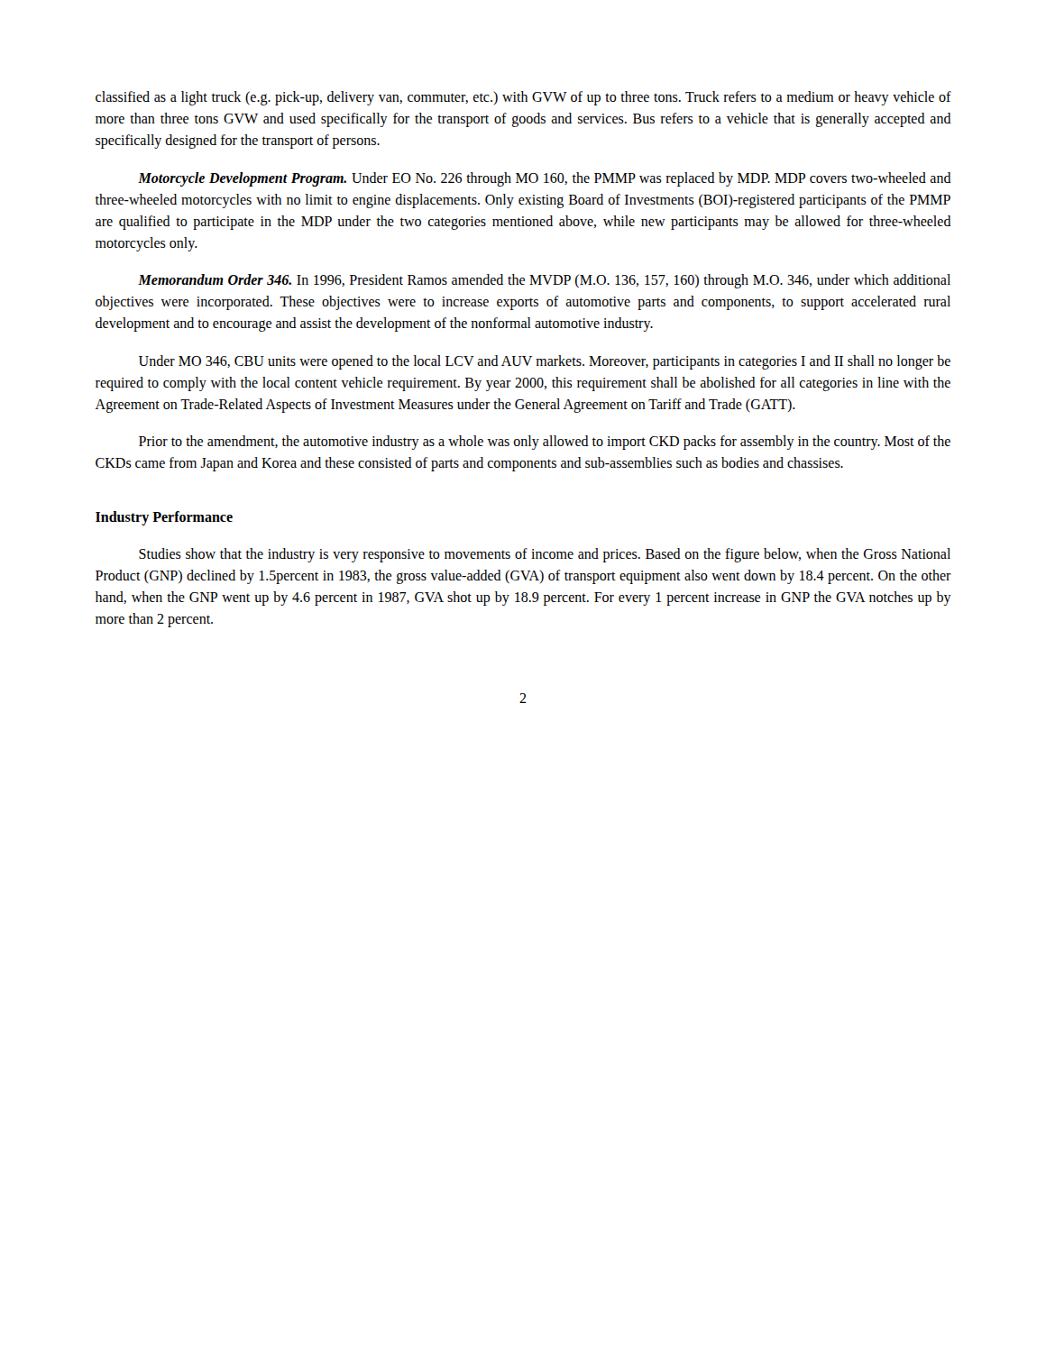classified as a light truck (e.g. pick-up, delivery van, commuter, etc.) with GVW of up to three tons. Truck refers to a medium or heavy vehicle of more than three tons GVW and used specifically for the transport of goods and services. Bus refers to a vehicle that is generally accepted and specifically designed for the transport of persons.
Motorcycle Development Program. Under EO No. 226 through MO 160, the PMMP was replaced by MDP. MDP covers two-wheeled and three-wheeled motorcycles with no limit to engine displacements. Only existing Board of Investments (BOI)-registered participants of the PMMP are qualified to participate in the MDP under the two categories mentioned above, while new participants may be allowed for three-wheeled motorcycles only.
Memorandum Order 346. In 1996, President Ramos amended the MVDP (M.O. 136, 157, 160) through M.O. 346, under which additional objectives were incorporated. These objectives were to increase exports of automotive parts and components, to support accelerated rural development and to encourage and assist the development of the nonformal automotive industry.
Under MO 346, CBU units were opened to the local LCV and AUV markets. Moreover, participants in categories I and II shall no longer be required to comply with the local content vehicle requirement. By year 2000, this requirement shall be abolished for all categories in line with the Agreement on Trade-Related Aspects of Investment Measures under the General Agreement on Tariff and Trade (GATT).
Prior to the amendment, the automotive industry as a whole was only allowed to import CKD packs for assembly in the country. Most of the CKDs came from Japan and Korea and these consisted of parts and components and sub-assemblies such as bodies and chassises.
Industry Performance
Studies show that the industry is very responsive to movements of income and prices. Based on the figure below, when the Gross National Product (GNP) declined by 1.5percent in 1983, the gross value-added (GVA) of transport equipment also went down by 18.4 percent. On the other hand, when the GNP went up by 4.6 percent in 1987, GVA shot up by 18.9 percent. For every 1 percent increase in GNP the GVA notches up by more than 2 percent.
2